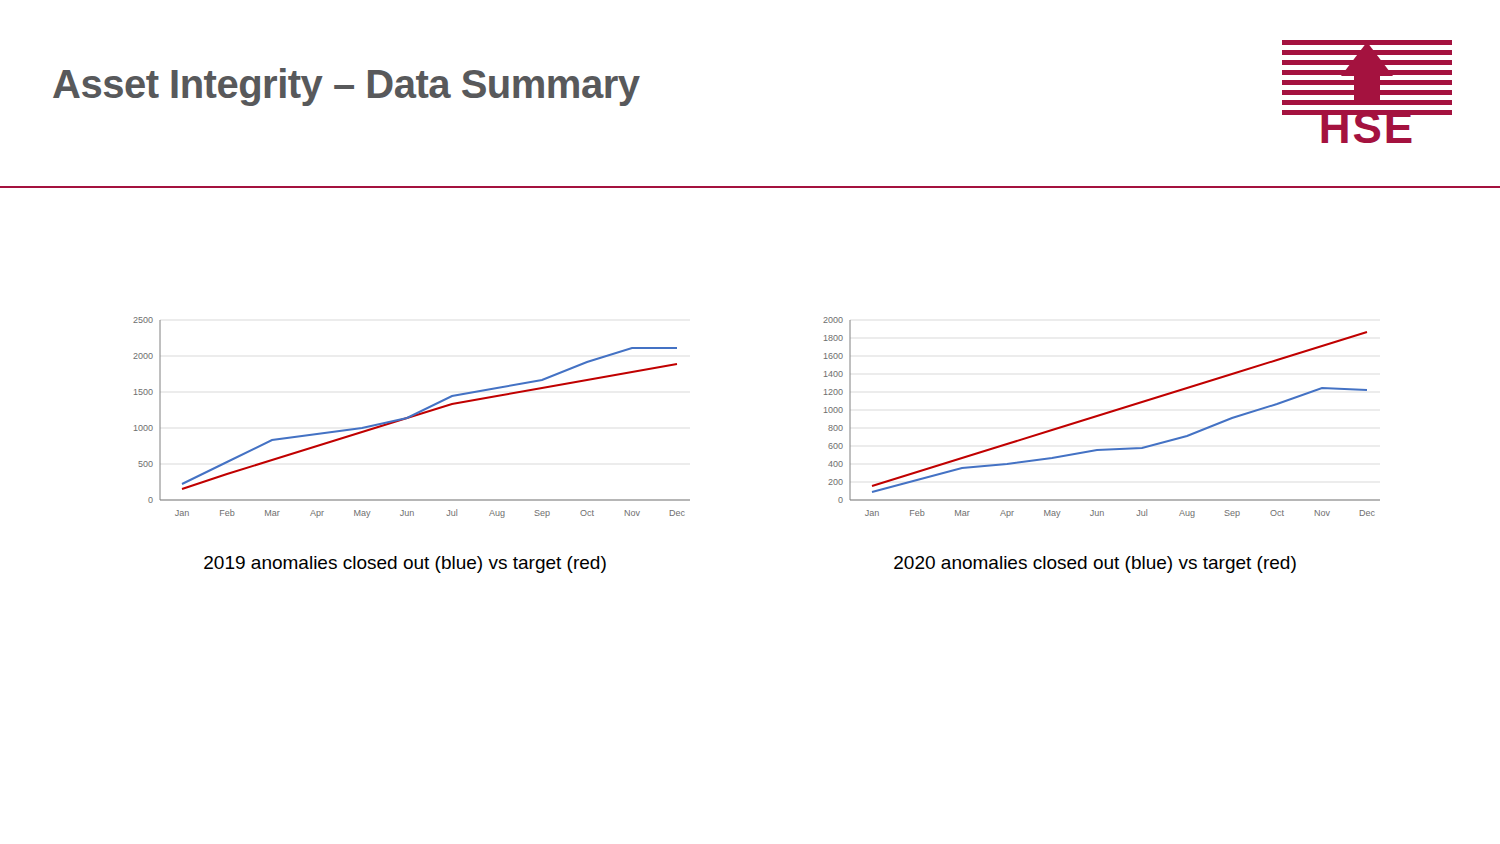Asset Integrity – Data Summary
HSE
0 500 1000 1500 2000 2500 Jan Feb Mar Apr May Jun Jul Aug Sep Oct Nov Dec
2019 anomalies closed out (blue) vs target (red)
0 200 400 600 800 1000 1200 1400 1600 1800 2000 Jan Feb Mar Apr May Jun Jul Aug Sep Oct Nov Dec
2020 anomalies closed out (blue) vs target (red)